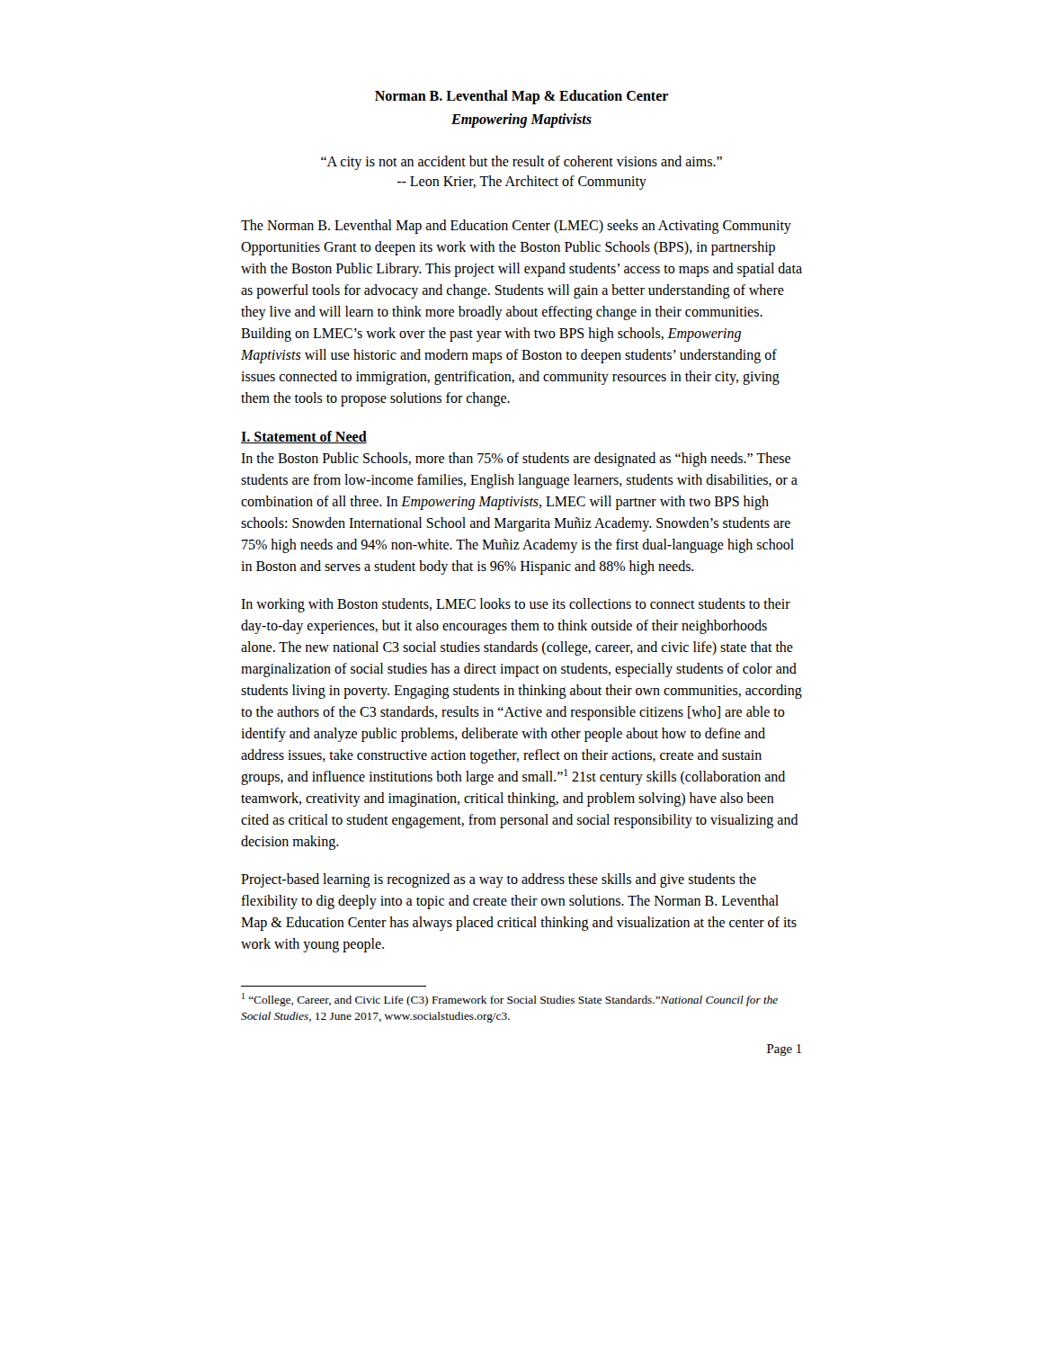Norman B. Leventhal Map & Education Center
Empowering Maptivists
“A city is not an accident but the result of coherent visions and aims.” -- Leon Krier, The Architect of Community
The Norman B. Leventhal Map and Education Center (LMEC) seeks an Activating Community Opportunities Grant to deepen its work with the Boston Public Schools (BPS), in partnership with the Boston Public Library. This project will expand students’ access to maps and spatial data as powerful tools for advocacy and change. Students will gain a better understanding of where they live and will learn to think more broadly about effecting change in their communities. Building on LMEC’s work over the past year with two BPS high schools, Empowering Maptivists will use historic and modern maps of Boston to deepen students’ understanding of issues connected to immigration, gentrification, and community resources in their city, giving them the tools to propose solutions for change.
I. Statement of Need
In the Boston Public Schools, more than 75% of students are designated as “high needs.” These students are from low-income families, English language learners, students with disabilities, or a combination of all three. In Empowering Maptivists, LMEC will partner with two BPS high schools: Snowden International School and Margarita Muñiz Academy. Snowden’s students are 75% high needs and 94% non-white. The Muñiz Academy is the first dual-language high school in Boston and serves a student body that is 96% Hispanic and 88% high needs.
In working with Boston students, LMEC looks to use its collections to connect students to their day-to-day experiences, but it also encourages them to think outside of their neighborhoods alone. The new national C3 social studies standards (college, career, and civic life) state that the marginalization of social studies has a direct impact on students, especially students of color and students living in poverty. Engaging students in thinking about their own communities, according to the authors of the C3 standards, results in “Active and responsible citizens [who] are able to identify and analyze public problems, deliberate with other people about how to define and address issues, take constructive action together, reflect on their actions, create and sustain groups, and influence institutions both large and small.”1 21st century skills (collaboration and teamwork, creativity and imagination, critical thinking, and problem solving) have also been cited as critical to student engagement, from personal and social responsibility to visualizing and decision making.
Project-based learning is recognized as a way to address these skills and give students the flexibility to dig deeply into a topic and create their own solutions. The Norman B. Leventhal Map & Education Center has always placed critical thinking and visualization at the center of its work with young people.
1 “College, Career, and Civic Life (C3) Framework for Social Studies State Standards.”National Council for the Social Studies, 12 June 2017, www.socialstudies.org/c3.
Page 1